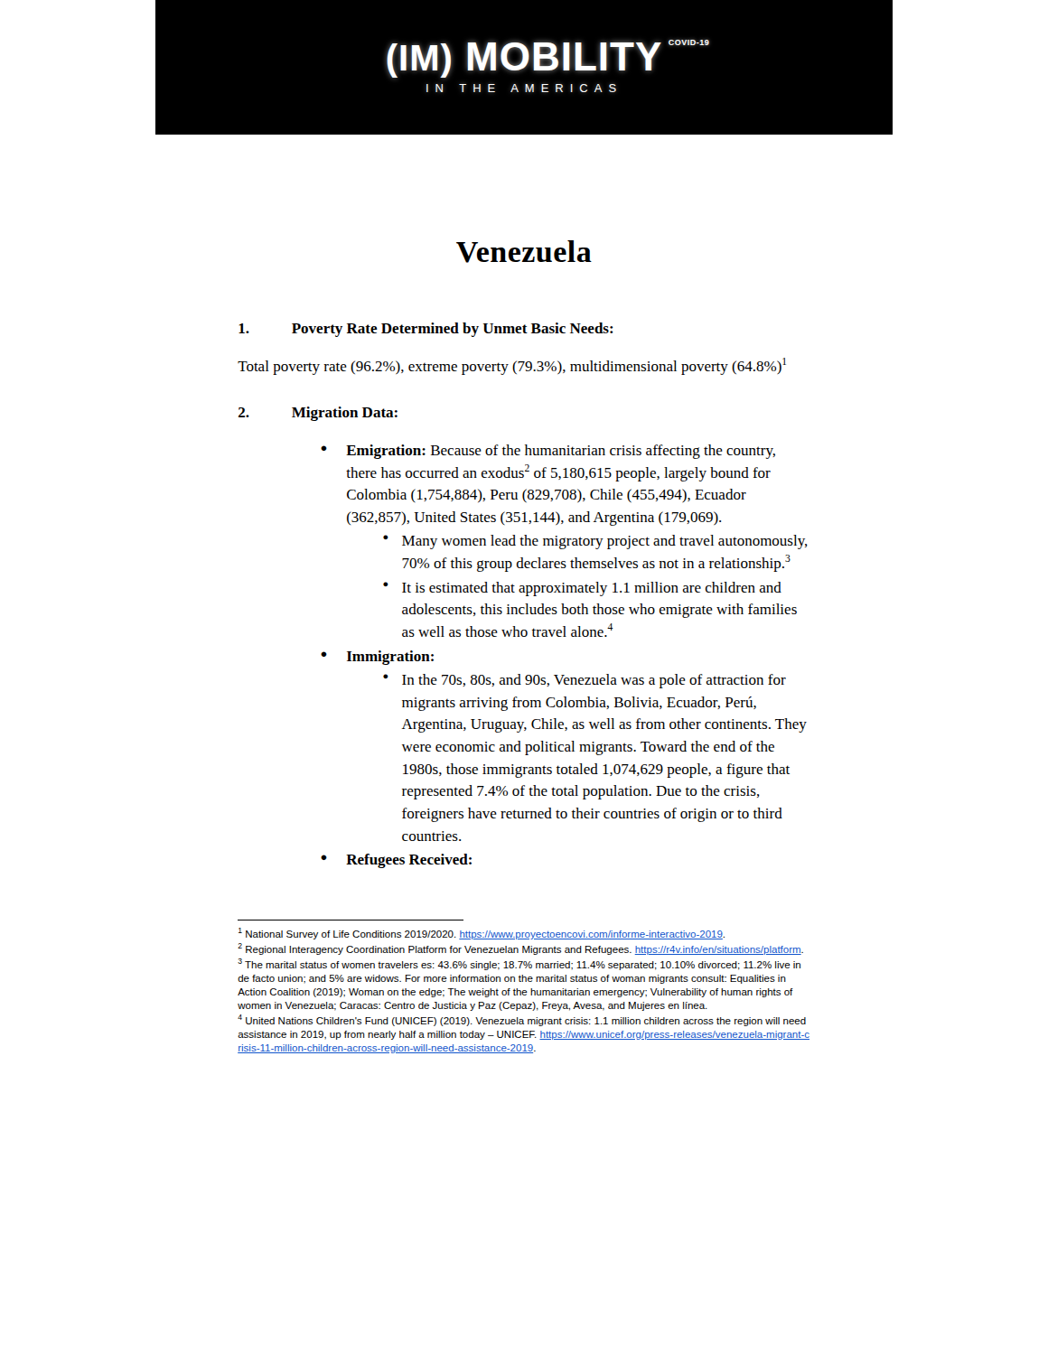(IM) MOBILITYCOVID-19
IN THE AMERICAS
Venezuela
1. Poverty Rate Determined by Unmet Basic Needs:
Total poverty rate (96.2%), extreme poverty (79.3%), multidimensional poverty (64.8%)1
2. Migration Data:
Emigration: Because of the humanitarian crisis affecting the country, there has occurred an exodus2 of 5,180,615 people, largely bound for Colombia (1,754,884), Peru (829,708), Chile (455,494), Ecuador (362,857), United States (351,144), and Argentina (179,069).
Many women lead the migratory project and travel autonomously, 70% of this group declares themselves as not in a relationship.3
It is estimated that approximately 1.1 million are children and adolescents, this includes both those who emigrate with families as well as those who travel alone.4
Immigration:
In the 70s, 80s, and 90s, Venezuela was a pole of attraction for migrants arriving from Colombia, Bolivia, Ecuador, Perú, Argentina, Uruguay, Chile, as well as from other continents. They were economic and political migrants. Toward the end of the 1980s, those immigrants totaled 1,074,629 people, a figure that represented 7.4% of the total population. Due to the crisis, foreigners have returned to their countries of origin or to third countries.
Refugees Received:
1 National Survey of Life Conditions 2019/2020. https://www.proyectoencovi.com/informe-interactivo-2019.
2 Regional Interagency Coordination Platform for Venezuelan Migrants and Refugees. https://r4v.info/en/situations/platform.
3 The marital status of women travelers es: 43.6% single; 18.7% married; 11.4% separated; 10.10% divorced; 11.2% live in de facto union; and 5% are widows. For more information on the marital status of woman migrants consult: Equalities in Action Coalition (2019); Woman on the edge; The weight of the humanitarian emergency; Vulnerability of human rights of women in Venezuela; Caracas: Centro de Justicia y Paz (Cepaz), Freya, Avesa, and Mujeres en línea.
4 United Nations Children's Fund (UNICEF) (2019). Venezuela migrant crisis: 1.1 million children across the region will need assistance in 2019, up from nearly half a million today – UNICEF. https://www.unicef.org/press-releases/venezuela-migrant-crisis-11-million-children-across-region-will-need-assistance-2019.